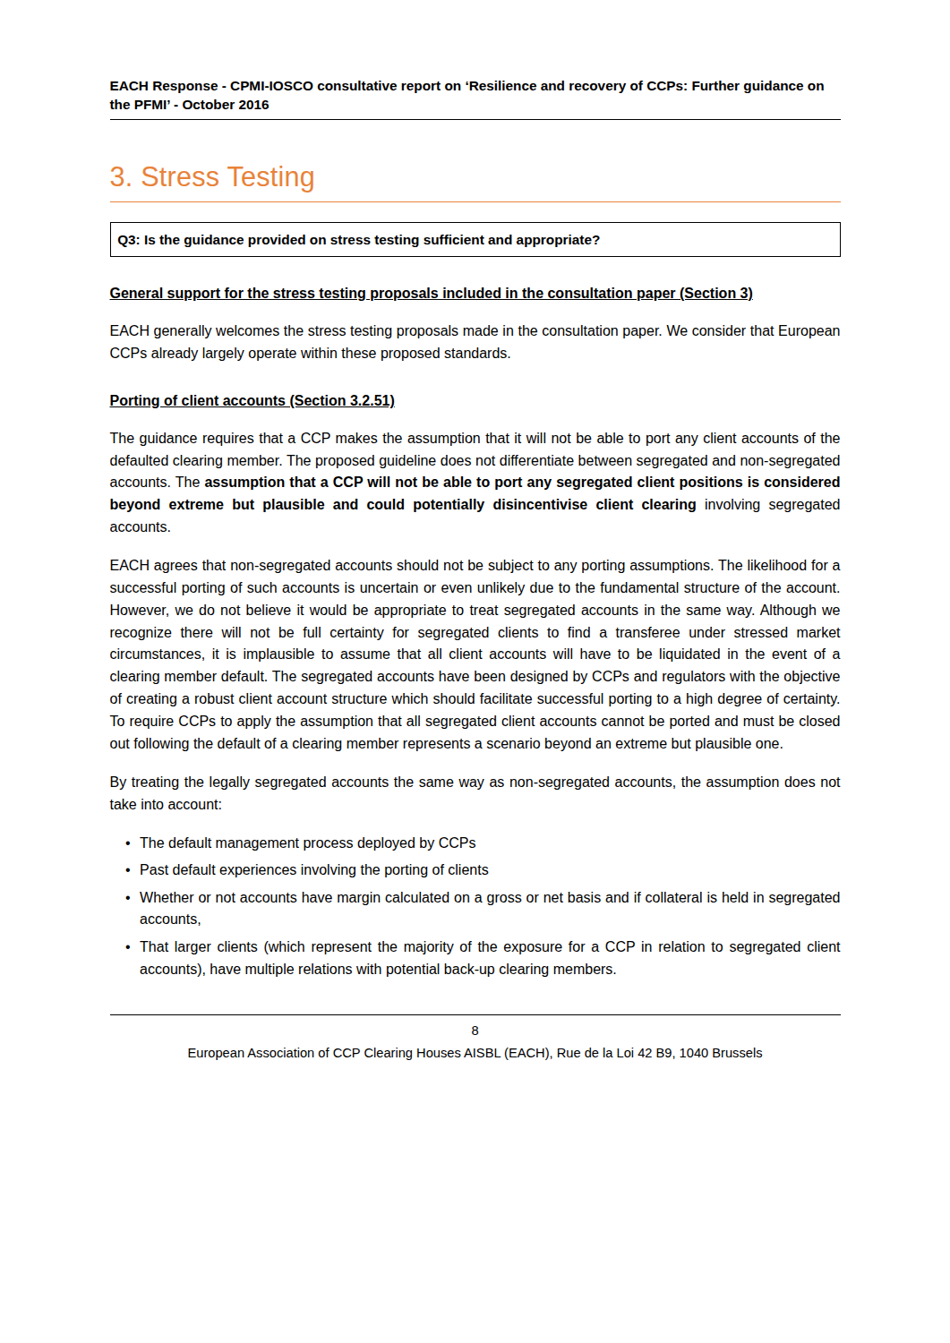EACH Response - CPMI-IOSCO consultative report on ‘Resilience and recovery of CCPs: Further guidance on the PFMI’ - October 2016
3. Stress Testing
Q3: Is the guidance provided on stress testing sufficient and appropriate?
General support for the stress testing proposals included in the consultation paper (Section 3)
EACH generally welcomes the stress testing proposals made in the consultation paper. We consider that European CCPs already largely operate within these proposed standards.
Porting of client accounts (Section 3.2.51)
The guidance requires that a CCP makes the assumption that it will not be able to port any client accounts of the defaulted clearing member. The proposed guideline does not differentiate between segregated and non-segregated accounts. The assumption that a CCP will not be able to port any segregated client positions is considered beyond extreme but plausible and could potentially disincentivise client clearing involving segregated accounts.
EACH agrees that non-segregated accounts should not be subject to any porting assumptions. The likelihood for a successful porting of such accounts is uncertain or even unlikely due to the fundamental structure of the account. However, we do not believe it would be appropriate to treat segregated accounts in the same way. Although we recognize there will not be full certainty for segregated clients to find a transferee under stressed market circumstances, it is implausible to assume that all client accounts will have to be liquidated in the event of a clearing member default. The segregated accounts have been designed by CCPs and regulators with the objective of creating a robust client account structure which should facilitate successful porting to a high degree of certainty. To require CCPs to apply the assumption that all segregated client accounts cannot be ported and must be closed out following the default of a clearing member represents a scenario beyond an extreme but plausible one.
By treating the legally segregated accounts the same way as non-segregated accounts, the assumption does not take into account:
The default management process deployed by CCPs
Past default experiences involving the porting of clients
Whether or not accounts have margin calculated on a gross or net basis and if collateral is held in segregated accounts,
That larger clients (which represent the majority of the exposure for a CCP in relation to segregated client accounts), have multiple relations with potential back-up clearing members.
8 European Association of CCP Clearing Houses AISBL (EACH), Rue de la Loi 42 B9, 1040 Brussels